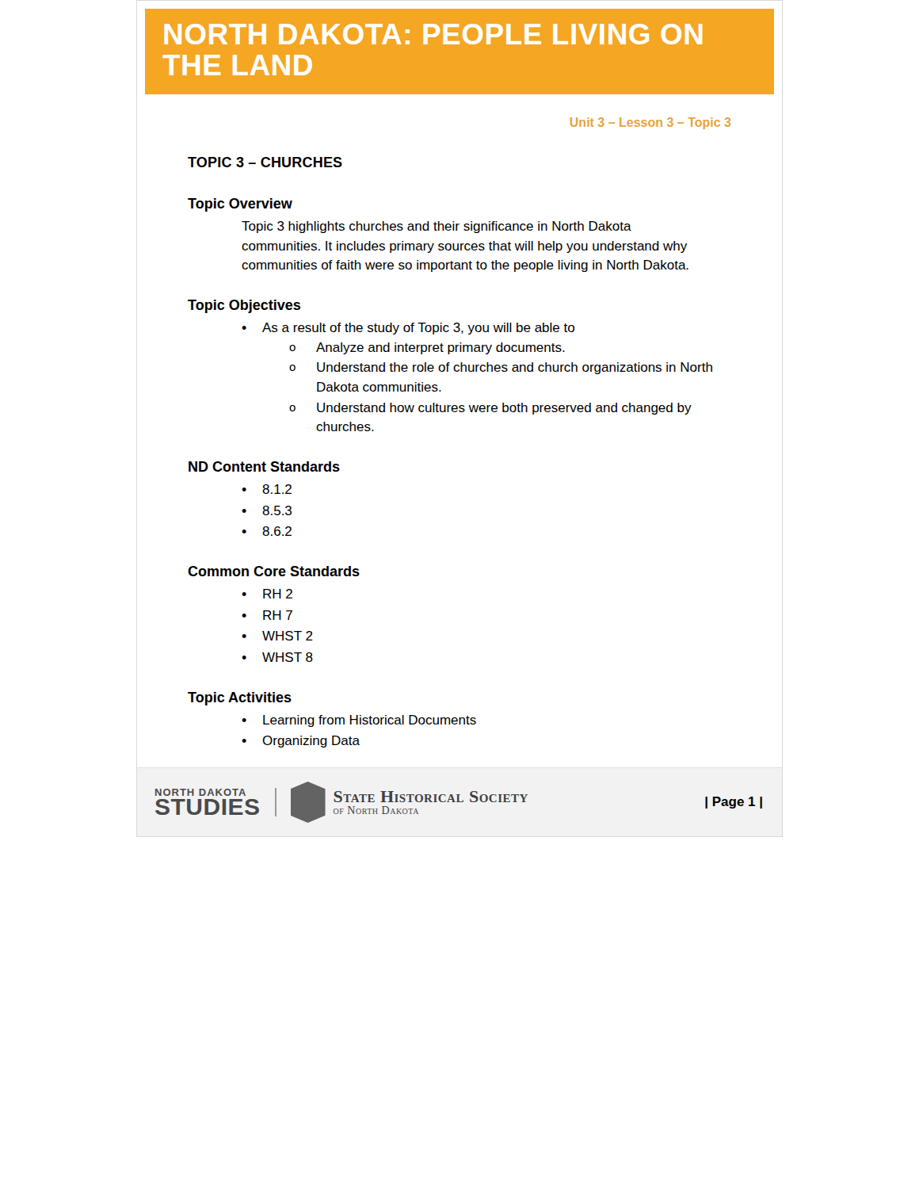North Dakota: People Living on the Land
Unit 3 – Lesson 3 – Topic 3
TOPIC 3 – CHURCHES
Topic Overview
Topic 3 highlights churches and their significance in North Dakota communities. It includes primary sources that will help you understand why communities of faith were so important to the people living in North Dakota.
Topic Objectives
As a result of the study of Topic 3, you will be able to
Analyze and interpret primary documents.
Understand the role of churches and church organizations in North Dakota communities.
Understand how cultures were both preserved and changed by churches.
ND Content Standards
8.1.2
8.5.3
8.6.2
Common Core Standards
RH 2
RH 7
WHST 2
WHST 8
Topic Activities
Learning from Historical Documents
Organizing Data
NORTH DAKOTA STUDIES
State Historical Society
of North Dakota
| Page 1 |